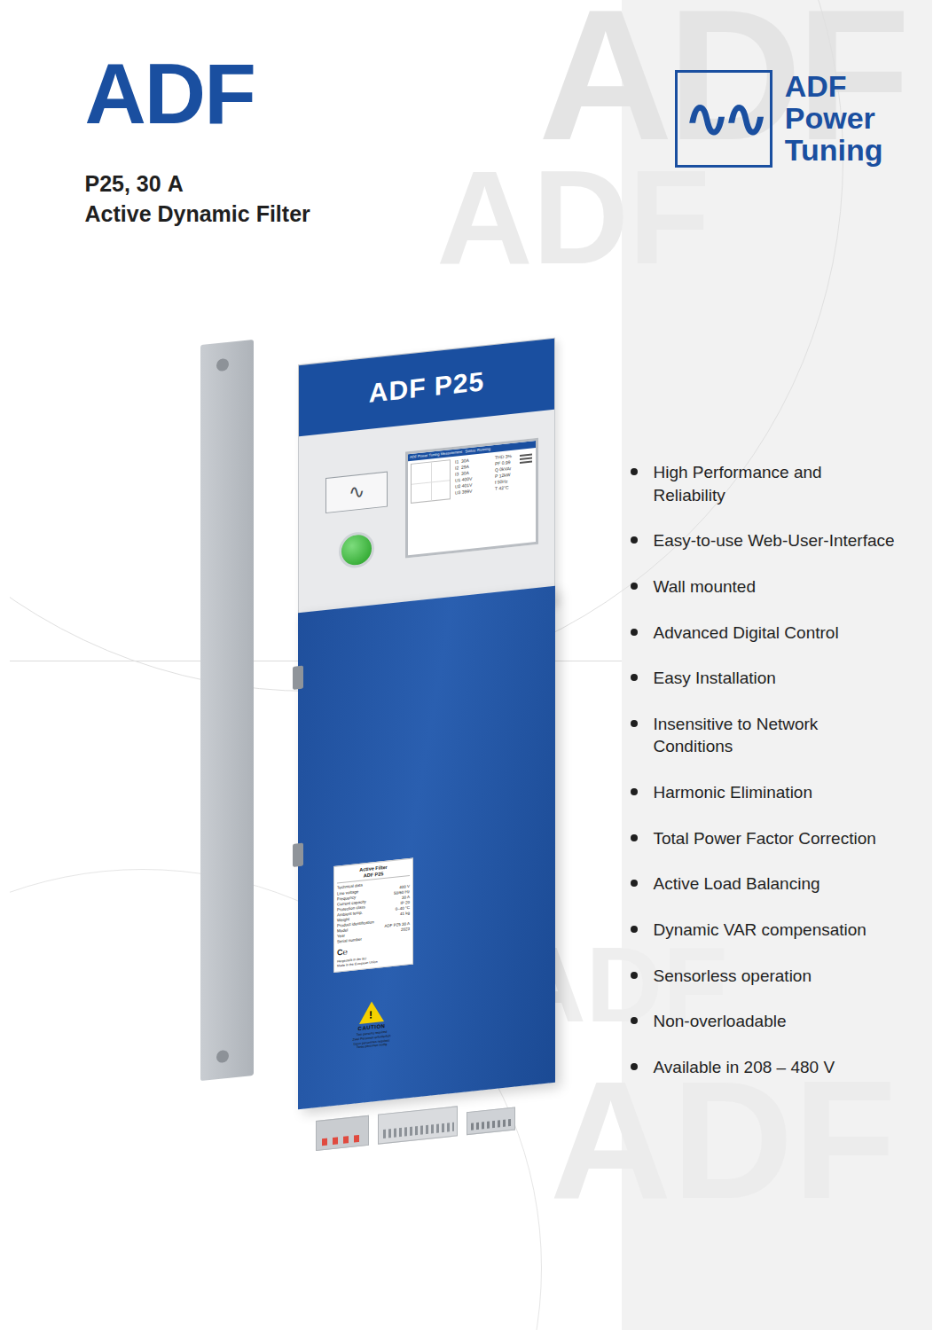ADF
ADF
ADF
ADF
ADF
P25, 30 A
Active Dynamic Filter
ADF P25
∿
ADF Power Tuning Measurement Status: Running
I1 30A
I2 29A
I3 30A
U1 400V
U2 401V
U3 399V
THD 3%
PF 0.99
Q 0kVAr
P 12kW
f 50Hz
T 42°C
Active Filter
ADF P25
Technical data
Line voltage 400 V
Frequency 50/60 Hz
Current capacity 30 A
Protection class IP 20
Ambient temp. 0–40 °C
Weight 41 kg
Product identification
Model ADF P25 30 A
Year 2023
Serial number
C℮
Hergestellt in der EU
Made in the European Union
CAUTION
Two persons required
Zwei Personen erforderlich
Deux personnes requises
Twee personen nodig
High Performance and Reliability
Easy-to-use Web-User-Interface
Wall mounted
Advanced Digital Control
Easy Installation
Insensitive to Network Conditions
Harmonic Elimination
Total Power Factor Correction
Active Load Balancing
Dynamic VAR compensation
Sensorless operation
Non-overloadable
Available in 208 – 480 V
∿∿
ADF Power Tuning